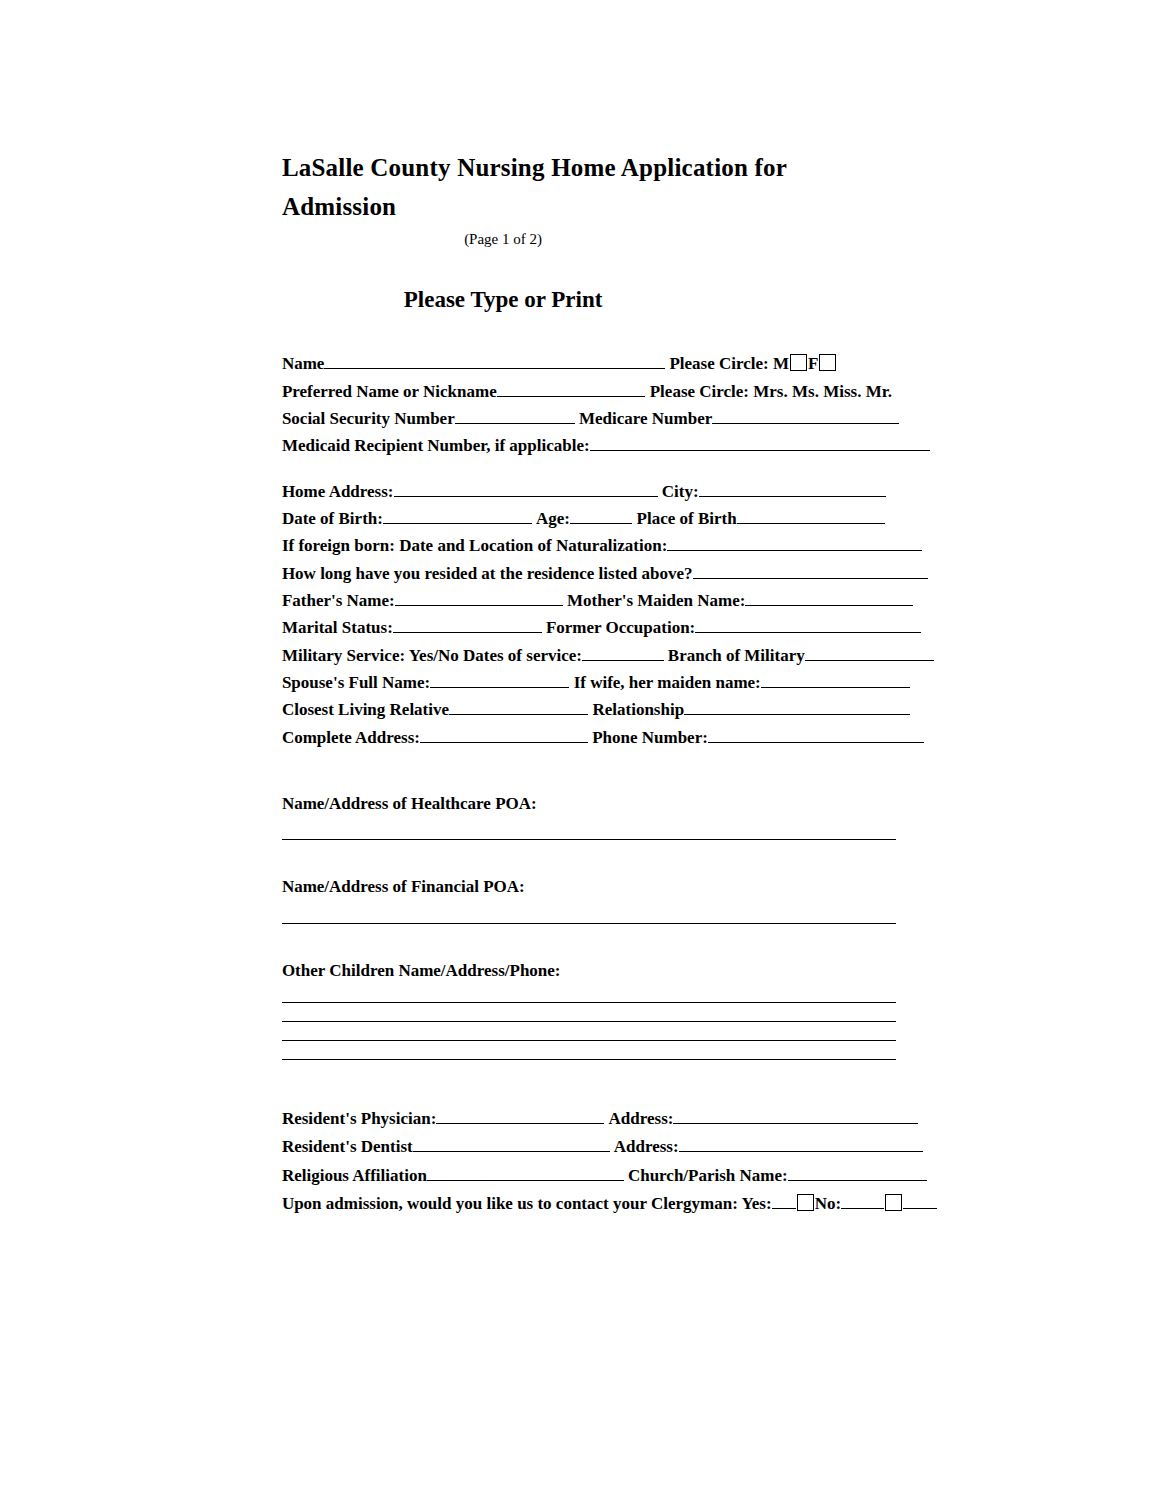LaSalle County Nursing Home Application for Admission
(Page 1 of 2)
Please Type or Print
Name Please Circle: M F
Preferred Name or Nickname Please Circle: Mrs. Ms. Miss. Mr.
Social Security Number Medicare Number
Medicaid Recipient Number, if applicable:
Home Address: City:
Date of Birth: Age: Place of Birth
If foreign born: Date and Location of Naturalization:
How long have you resided at the residence listed above?
Father's Name: Mother's Maiden Name:
Marital Status: Former Occupation:
Military Service: Yes/No Dates of service: Branch of Military
Spouse's Full Name: If wife, her maiden name:
Closest Living Relative Relationship
Complete Address: Phone Number:
Name/Address of Healthcare POA:
Name/Address of Financial POA:
Other Children Name/Address/Phone:
Resident's Physician: Address:
Resident's Dentist Address:
Religious Affiliation Church/Parish Name:
Upon admission, would you like us to contact your Clergyman: Yes: No: